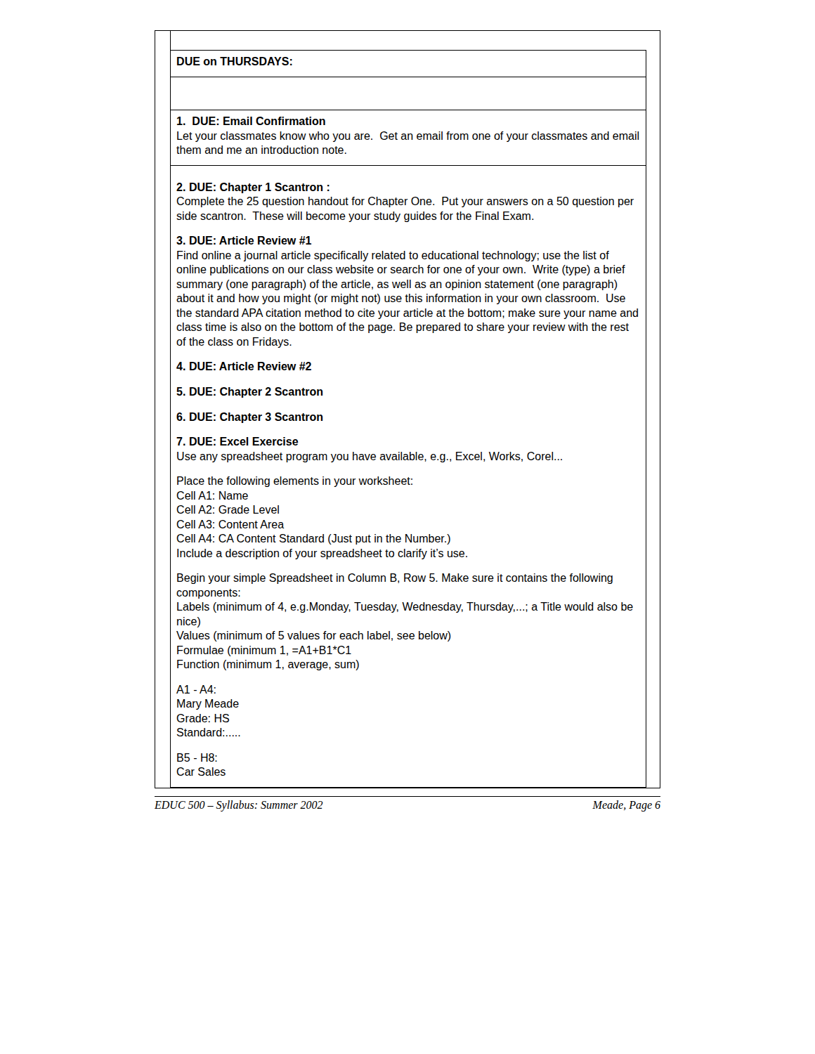| DUE on THURSDAYS: |
| 1. DUE: Email Confirmation Let your classmates know who you are. Get an email from one of your classmates and email them and me an introduction note. |
| 2. DUE: Chapter 1 Scantron : Complete the 25 question handout for Chapter One. Put your answers on a 50 question per side scantron. These will become your study guides for the Final Exam. 3. DUE: Article Review #1 Find online a journal article specifically related to educational technology; use the list of online publications on our class website or search for one of your own. Write (type) a brief summary (one paragraph) of the article, as well as an opinion statement (one paragraph) about it and how you might (or might not) use this information in your own classroom. Use the standard APA citation method to cite your article at the bottom; make sure your name and class time is also on the bottom of the page. Be prepared to share your review with the rest of the class on Fridays. 4. DUE: Article Review #2 5. DUE: Chapter 2 Scantron 6. DUE: Chapter 3 Scantron 7. DUE: Excel Exercise Use any spreadsheet program you have available, e.g., Excel, Works, Corel... Place the following elements in your worksheet: Cell A1: Name Cell A2: Grade Level Cell A3: Content Area Cell A4: CA Content Standard (Just put in the Number.) Include a description of your spreadsheet to clarify it’s use. Begin your simple Spreadsheet in Column B, Row 5. Make sure it contains the following components: Labels (minimum of 4, e.g.Monday, Tuesday, Wednesday, Thursday,...; a Title would also be nice) Values (minimum of 5 values for each label, see below) Formulae (minimum 1, =A1+B1*C1 Function (minimum 1, average, sum) A1 - A4: Mary Meade Grade: HS Standard:..... B5 - H8: Car Sales |
EDUC 500 – Syllabus: Summer 2002 Meade, Page 6